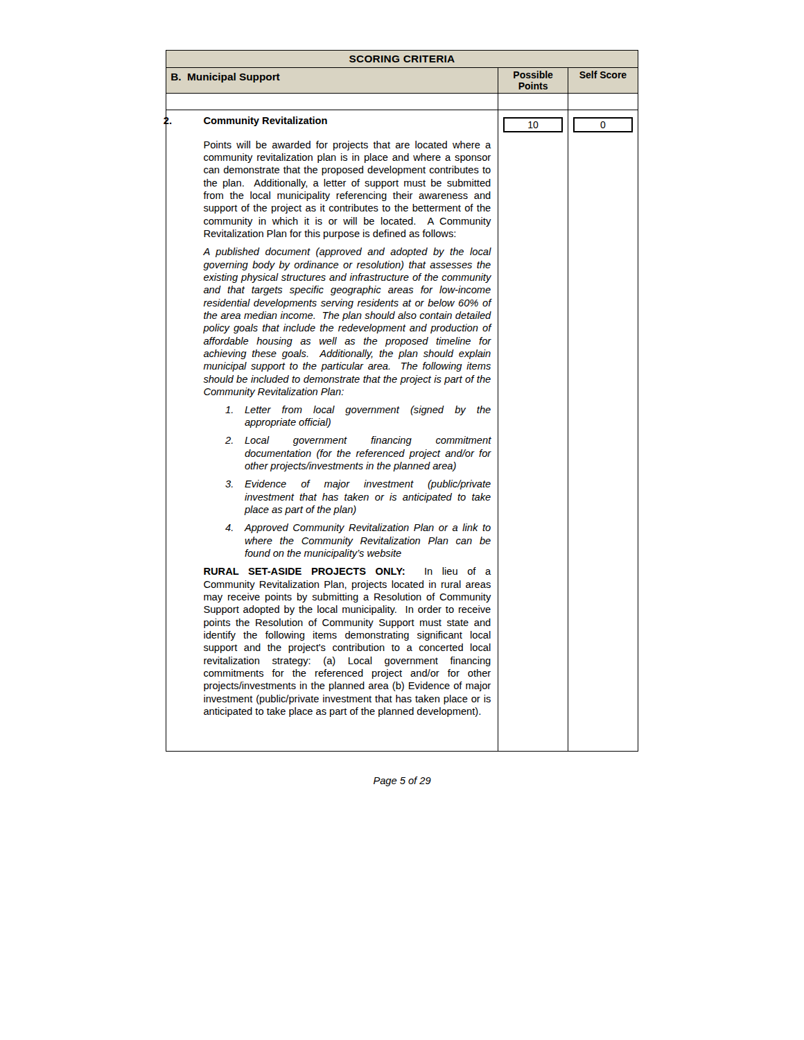| SCORING CRITERIA |
| B. Municipal Support | Possible Points | Self Score |
| 2. Community Revitalization Points will be awarded for projects that are located where a community revitalization plan is in place and where a sponsor can demonstrate that the proposed development contributes to the plan. Additionally, a letter of support must be submitted from the local municipality referencing their awareness and support of the project as it contributes to the betterment of the community in which it is or will be located. A Community Revitalization Plan for this purpose is defined as follows: A published document (approved and adopted by the local governing body by ordinance or resolution) that assesses the existing physical structures and infrastructure of the community and that targets specific geographic areas for low-income residential developments serving residents at or below 60% of the area median income. The plan should also contain detailed policy goals that include the redevelopment and production of affordable housing as well as the proposed timeline for achieving these goals. Additionally, the plan should explain municipal support to the particular area. The following items should be included to demonstrate that the project is part of the Community Revitalization Plan: Letter from local government (signed by the appropriate official) Local government financing commitment documentation (for the referenced project and/or for other projects/investments in the planned area) Evidence of major investment (public/private investment that has taken or is anticipated to take place as part of the plan) Approved Community Revitalization Plan or a link to where the Community Revitalization Plan can be found on the municipality’s website RURAL SET-ASIDE PROJECTS ONLY: In lieu of a Community Revitalization Plan, projects located in rural areas may receive points by submitting a Resolution of Community Support adopted by the local municipality. In order to receive points the Resolution of Community Support must state and identify the following items demonstrating significant local support and the project's contribution to a concerted local revitalization strategy: (a) Local government financing commitments for the referenced project and/or for other projects/investments in the planned area (b) Evidence of major investment (public/private investment that has taken place or is anticipated to take place as part of the planned development). | 10 | 0 |
Page 5 of 29